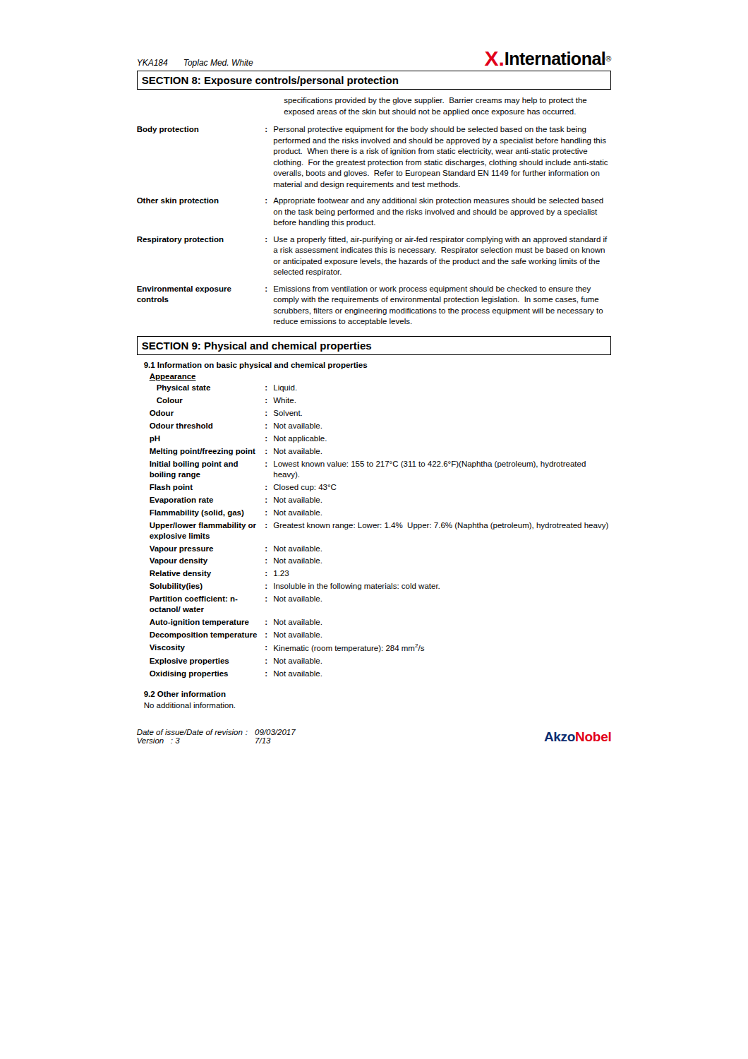YKA184 Toplac Med. White
X. International®
SECTION 8: Exposure controls/personal protection
specifications provided by the glove supplier. Barrier creams may help to protect the exposed areas of the skin but should not be applied once exposure has occurred.
| Body protection | : | Personal protective equipment for the body should be selected based on the task being performed and the risks involved and should be approved by a specialist before handling this product. When there is a risk of ignition from static electricity, wear anti-static protective clothing. For the greatest protection from static discharges, clothing should include anti-static overalls, boots and gloves. Refer to European Standard EN 1149 for further information on material and design requirements and test methods. |
| Other skin protection | : | Appropriate footwear and any additional skin protection measures should be selected based on the task being performed and the risks involved and should be approved by a specialist before handling this product. |
| Respiratory protection | : | Use a properly fitted, air-purifying or air-fed respirator complying with an approved standard if a risk assessment indicates this is necessary. Respirator selection must be based on known or anticipated exposure levels, the hazards of the product and the safe working limits of the selected respirator. |
| Environmental exposure controls | : | Emissions from ventilation or work process equipment should be checked to ensure they comply with the requirements of environmental protection legislation. In some cases, fume scrubbers, filters or engineering modifications to the process equipment will be necessary to reduce emissions to acceptable levels. |
SECTION 9: Physical and chemical properties
9.1 Information on basic physical and chemical properties
Appearance
| Physical state | : | Liquid. |
| Colour | : | White. |
| Odour | : | Solvent. |
| Odour threshold | : | Not available. |
| pH | : | Not applicable. |
| Melting point/freezing point | : | Not available. |
| Initial boiling point and boiling range | : | Lowest known value: 155 to 217°C (311 to 422.6°F)(Naphtha (petroleum), hydrotreated heavy). |
| Flash point | : | Closed cup: 43°C |
| Evaporation rate | : | Not available. |
| Flammability (solid, gas) | : | Not available. |
| Upper/lower flammability or explosive limits | : | Greatest known range: Lower: 1.4% Upper: 7.6% (Naphtha (petroleum), hydrotreated heavy) |
| Vapour pressure | : | Not available. |
| Vapour density | : | Not available. |
| Relative density | : | 1.23 |
| Solubility(ies) | : | Insoluble in the following materials: cold water. |
| Partition coefficient: n-octanol/ water | : | Not available. |
| Auto-ignition temperature | : | Not available. |
| Decomposition temperature | : | Not available. |
| Viscosity | : | Kinematic (room temperature): 284 mm 2 /s |
| Explosive properties | : | Not available. |
| Oxidising properties | : | Not available. |
9.2 Other information
No additional information.
| Date of issue/Date of revision | : | 09/03/2017 |
| Version : 3 | | 7/13 |
Akzo Nobel